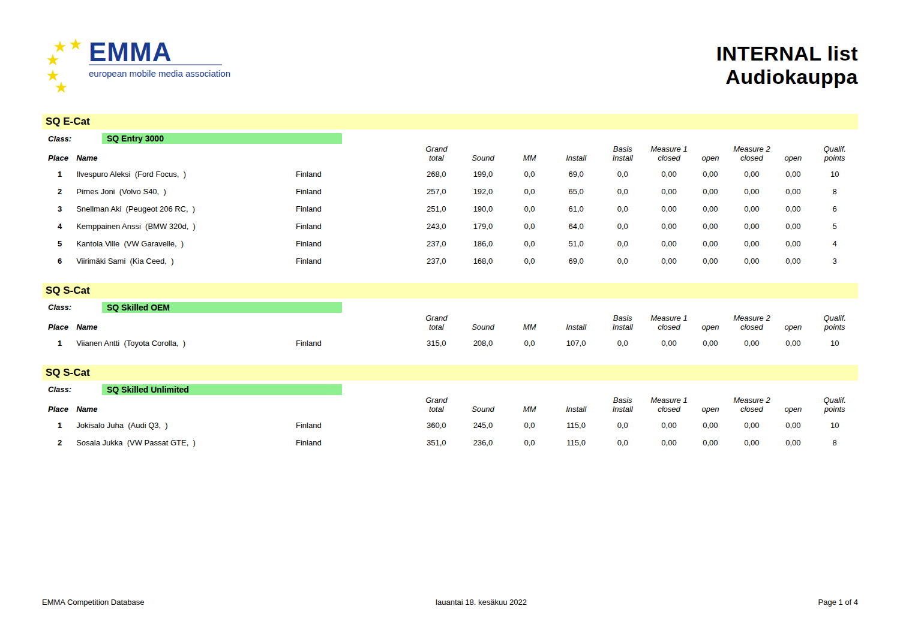EMMA european mobile media association
INTERNAL list
Audiokauppa
SQ E-Cat
Class:
SQ Entry 3000
| Place | Name | | Grand total | Sound | MM | Install | Basis Install | Measure 1 closed | open | Measure 2 closed | open | Qualif. points |
| --- | --- | --- | --- | --- | --- | --- | --- | --- | --- | --- | --- | --- |
| 1 | Ilvespuro Aleksi (Ford Focus, ) | Finland | 268,0 | 199,0 | 0,0 | 69,0 | 0,0 | 0,00 | 0,00 | 0,00 | 0,00 | 10 |
| 2 | Pirnes Joni (Volvo S40, ) | Finland | 257,0 | 192,0 | 0,0 | 65,0 | 0,0 | 0,00 | 0,00 | 0,00 | 0,00 | 8 |
| 3 | Snellman Aki (Peugeot 206 RC, ) | Finland | 251,0 | 190,0 | 0,0 | 61,0 | 0,0 | 0,00 | 0,00 | 0,00 | 0,00 | 6 |
| 4 | Kemppainen Anssi (BMW 320d, ) | Finland | 243,0 | 179,0 | 0,0 | 64,0 | 0,0 | 0,00 | 0,00 | 0,00 | 0,00 | 5 |
| 5 | Kantola Ville (VW Garavelle, ) | Finland | 237,0 | 186,0 | 0,0 | 51,0 | 0,0 | 0,00 | 0,00 | 0,00 | 0,00 | 4 |
| 6 | Viirimäki Sami (Kia Ceed, ) | Finland | 237,0 | 168,0 | 0,0 | 69,0 | 0,0 | 0,00 | 0,00 | 0,00 | 0,00 | 3 |
SQ S-Cat
Class:
SQ Skilled OEM
| Place | Name | | Grand total | Sound | MM | Install | Basis Install | Measure 1 closed | open | Measure 2 closed | open | Qualif. points |
| --- | --- | --- | --- | --- | --- | --- | --- | --- | --- | --- | --- | --- |
| 1 | Viianen Antti (Toyota Corolla, ) | Finland | 315,0 | 208,0 | 0,0 | 107,0 | 0,0 | 0,00 | 0,00 | 0,00 | 0,00 | 10 |
SQ S-Cat
Class:
SQ Skilled Unlimited
| Place | Name | | Grand total | Sound | MM | Install | Basis Install | Measure 1 closed | open | Measure 2 closed | open | Qualif. points |
| --- | --- | --- | --- | --- | --- | --- | --- | --- | --- | --- | --- | --- |
| 1 | Jokisalo Juha (Audi Q3, ) | Finland | 360,0 | 245,0 | 0,0 | 115,0 | 0,0 | 0,00 | 0,00 | 0,00 | 0,00 | 10 |
| 2 | Sosala Jukka (VW Passat GTE, ) | Finland | 351,0 | 236,0 | 0,0 | 115,0 | 0,0 | 0,00 | 0,00 | 0,00 | 0,00 | 8 |
EMMA Competition Database
lauantai 18. kesäkuu 2022
Page 1 of 4